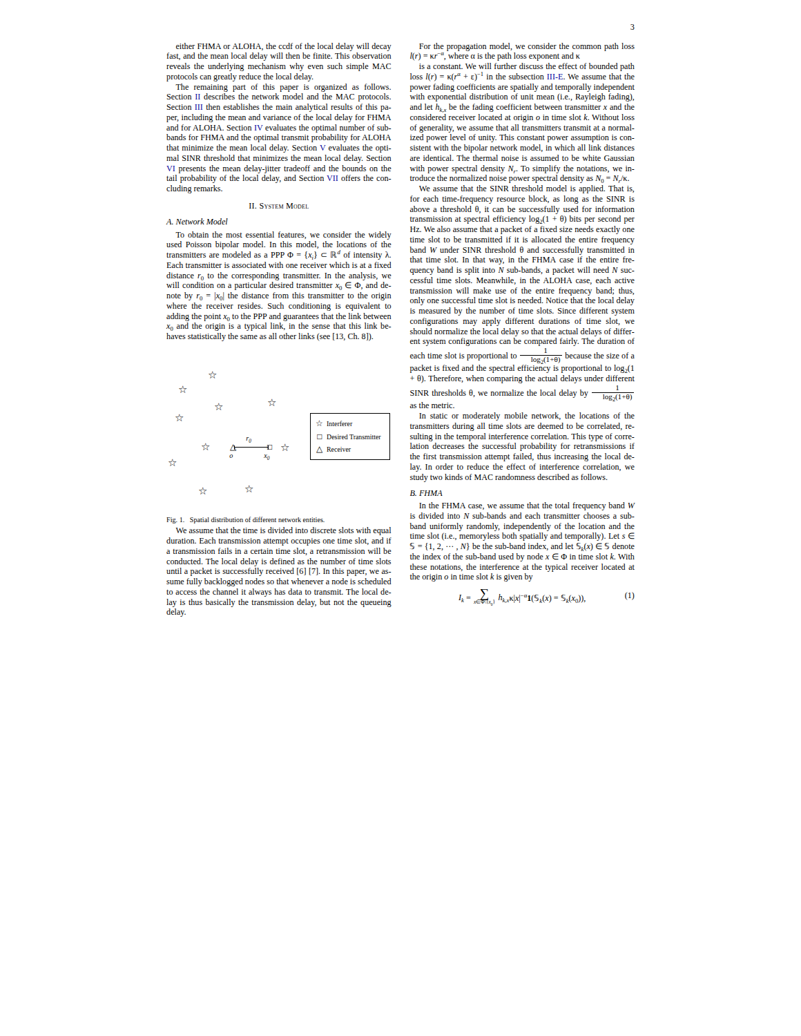3
either FHMA or ALOHA, the ccdf of the local delay will decay fast, and the mean local delay will then be finite. This observation reveals the underlying mechanism why even such simple MAC protocols can greatly reduce the local delay.
The remaining part of this paper is organized as follows. Section II describes the network model and the MAC protocols. Section III then establishes the main analytical results of this paper, including the mean and variance of the local delay for FHMA and for ALOHA. Section IV evaluates the optimal number of sub-bands for FHMA and the optimal transmit probability for ALOHA that minimize the mean local delay. Section V evaluates the optimal SINR threshold that minimizes the mean local delay. Section VI presents the mean delay-jitter tradeoff and the bounds on the tail probability of the local delay, and Section VII offers the concluding remarks.
II. System Model
A. Network Model
To obtain the most essential features, we consider the widely used Poisson bipolar model. In this model, the locations of the transmitters are modeled as a PPP Φ = {xi} ⊂ ℝd of intensity λ. Each transmitter is associated with one receiver which is at a fixed distance r0 to the corresponding transmitter. In the analysis, we will condition on a particular desired transmitter x0 ∈ Φ, and denote by r0 = |x0| the distance from this transmitter to the origin where the receiver resides. Such conditioning is equivalent to adding the point x0 to the PPP and guarantees that the link between x0 and the origin is a typical link, in the sense that this link behaves statistically the same as all other links (see [13, Ch. 8]).
☆ ☆ ☆ ☆ ☆ ☆ ☆ ☆ ☆ ☆ △ □
r0 o x0
| ☆ | Interferer |
| □ | Desired Transmitter |
| △ | Receiver |
Fig. 1. Spatial distribution of different network entities.
We assume that the time is divided into discrete slots with equal duration. Each transmission attempt occupies one time slot, and if a transmission fails in a certain time slot, a retransmission will be conducted. The local delay is defined as the number of time slots until a packet is successfully received [6] [7]. In this paper, we assume fully backlogged nodes so that whenever a node is scheduled to access the channel it always has data to transmit. The local delay is thus basically the transmission delay, but not the queueing delay.
For the propagation model, we consider the common path loss l(r) = κr−α, where α is the path loss exponent and κ
is a constant. We will further discuss the effect of bounded path loss l(r) = κ(rα + ε)−1 in the subsection III-E. We assume that the power fading coefficients are spatially and temporally independent with exponential distribution of unit mean (i.e., Rayleigh fading), and let hk,x be the fading coefficient between transmitter x and the considered receiver located at origin o in time slot k. Without loss of generality, we assume that all transmitters transmit at a normalized power level of unity. This constant power assumption is consistent with the bipolar network model, in which all link distances are identical. The thermal noise is assumed to be white Gaussian with power spectral density Nr. To simplify the notations, we introduce the normalized noise power spectral density as N0 = Nr/κ.
We assume that the SINR threshold model is applied. That is, for each time-frequency resource block, as long as the SINR is above a threshold θ, it can be successfully used for information transmission at spectral efficiency log2(1 + θ) bits per second per Hz. We also assume that a packet of a fixed size needs exactly one time slot to be transmitted if it is allocated the entire frequency band W under SINR threshold θ and successfully transmitted in that time slot. In that way, in the FHMA case if the entire frequency band is split into N sub-bands, a packet will need N successful time slots. Meanwhile, in the ALOHA case, each active transmission will make use of the entire frequency band; thus, only one successful time slot is needed. Notice that the local delay is measured by the number of time slots. Since different system configurations may apply different durations of time slot, we should normalize the local delay so that the actual delays of different system configurations can be compared fairly. The duration of each time slot is proportional to 1 log2(1+θ) because the size of a packet is fixed and the spectral efficiency is proportional to log2(1 + θ). Therefore, when comparing the actual delays under different SINR thresholds θ, we normalize the local delay by 1 log2(1+θ) as the metric.
In static or moderately mobile network, the locations of the transmitters during all time slots are deemed to be correlated, resulting in the temporal interference correlation. This type of correlation decreases the successful probability for retransmissions if the first transmission attempt failed, thus increasing the local delay. In order to reduce the effect of interference correlation, we study two kinds of MAC randomness described as follows.
B. FHMA
In the FHMA case, we assume that the total frequency band W is divided into N sub-bands and each transmitter chooses a sub-band uniformly randomly, independently of the location and the time slot (i.e., memoryless both spatially and temporally). Let s ∈ 𝕊 = {1, 2, ··· , N} be the sub-band index, and let 𝕊k(x) ∈ 𝕊 denote the index of the sub-band used by node x ∈ Φ in time slot k. With these notations, the interference at the typical receiver located at the origin o in time slot k is given by
Ik = ∑x∈Φ\{x0} hk,xκ|x|−α1(𝕊k(x) = 𝕊k(x0)), (1)